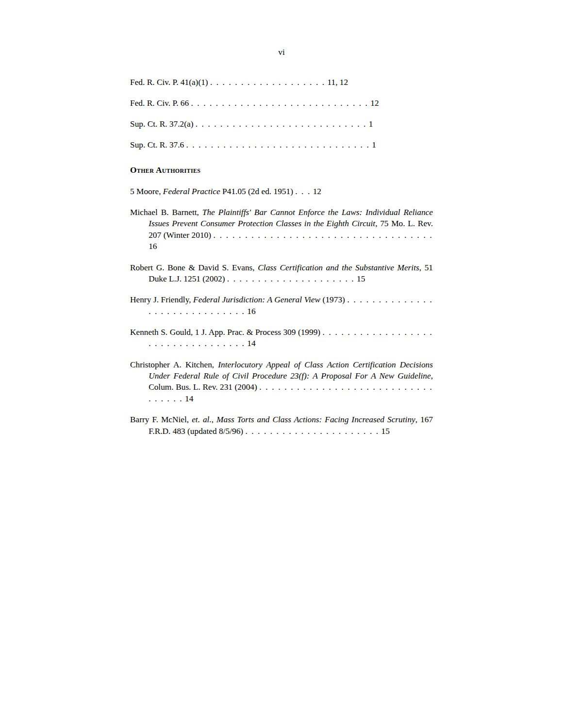vi
Fed. R. Civ. P. 41(a)(1) . . . . . . . . . . . . . . . . . . . 11, 12
Fed. R. Civ. P. 66 . . . . . . . . . . . . . . . . . . . . . . . . . . . . . 12
Sup. Ct. R. 37.2(a) . . . . . . . . . . . . . . . . . . . . . . . . . . . . 1
Sup. Ct. R. 37.6 . . . . . . . . . . . . . . . . . . . . . . . . . . . . . . 1
Other Authorities
5 Moore, Federal Practice P41.05 (2d ed. 1951) . . . 12
Michael B. Barnett, The Plaintiffs' Bar Cannot Enforce the Laws: Individual Reliance Issues Prevent Consumer Protection Classes in the Eighth Circuit, 75 Mo. L. Rev. 207 (Winter 2010) . . . . . . . . . . . . . . . . . . . . . . . . . . . . . . . . . . . 16
Robert G. Bone & David S. Evans, Class Certification and the Substantive Merits, 51 Duke L.J. 1251 (2002) . . . . . . . . . . . . . . . . . . . . . 15
Henry J. Friendly, Federal Jurisdiction: A General View (1973) . . . . . . . . . . . . . . . . . . . . . . . . . . . . . . 16
Kenneth S. Gould, 1 J. App. Prac. & Process 309 (1999) . . . . . . . . . . . . . . . . . . . . . . . . . . . . . . . . . . 14
Christopher A. Kitchen, Interlocutory Appeal of Class Action Certification Decisions Under Federal Rule of Civil Procedure 23(f): A Proposal For A New Guideline, Colum. Bus. L. Rev. 231 (2004) . . . . . . . . . . . . . . . . . . . . . . . . . . . . . . . . . . 14
Barry F. McNiel, et. al., Mass Torts and Class Actions: Facing Increased Scrutiny, 167 F.R.D. 483 (updated 8/5/96) . . . . . . . . . . . . . . . . . . . . . . 15